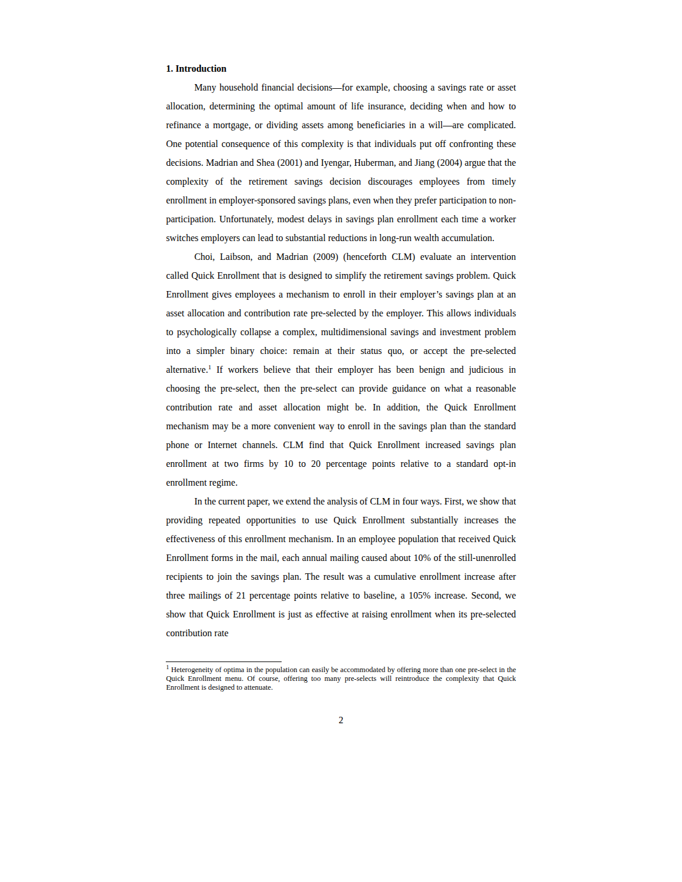1. Introduction
Many household financial decisions—for example, choosing a savings rate or asset allocation, determining the optimal amount of life insurance, deciding when and how to refinance a mortgage, or dividing assets among beneficiaries in a will—are complicated. One potential consequence of this complexity is that individuals put off confronting these decisions. Madrian and Shea (2001) and Iyengar, Huberman, and Jiang (2004) argue that the complexity of the retirement savings decision discourages employees from timely enrollment in employer-sponsored savings plans, even when they prefer participation to non-participation. Unfortunately, modest delays in savings plan enrollment each time a worker switches employers can lead to substantial reductions in long-run wealth accumulation.
Choi, Laibson, and Madrian (2009) (henceforth CLM) evaluate an intervention called Quick Enrollment that is designed to simplify the retirement savings problem. Quick Enrollment gives employees a mechanism to enroll in their employer’s savings plan at an asset allocation and contribution rate pre-selected by the employer. This allows individuals to psychologically collapse a complex, multidimensional savings and investment problem into a simpler binary choice: remain at their status quo, or accept the pre-selected alternative.1 If workers believe that their employer has been benign and judicious in choosing the pre-select, then the pre-select can provide guidance on what a reasonable contribution rate and asset allocation might be. In addition, the Quick Enrollment mechanism may be a more convenient way to enroll in the savings plan than the standard phone or Internet channels. CLM find that Quick Enrollment increased savings plan enrollment at two firms by 10 to 20 percentage points relative to a standard opt-in enrollment regime.
In the current paper, we extend the analysis of CLM in four ways. First, we show that providing repeated opportunities to use Quick Enrollment substantially increases the effectiveness of this enrollment mechanism. In an employee population that received Quick Enrollment forms in the mail, each annual mailing caused about 10% of the still-unenrolled recipients to join the savings plan. The result was a cumulative enrollment increase after three mailings of 21 percentage points relative to baseline, a 105% increase. Second, we show that Quick Enrollment is just as effective at raising enrollment when its pre-selected contribution rate
1 Heterogeneity of optima in the population can easily be accommodated by offering more than one pre-select in the Quick Enrollment menu. Of course, offering too many pre-selects will reintroduce the complexity that Quick Enrollment is designed to attenuate.
2